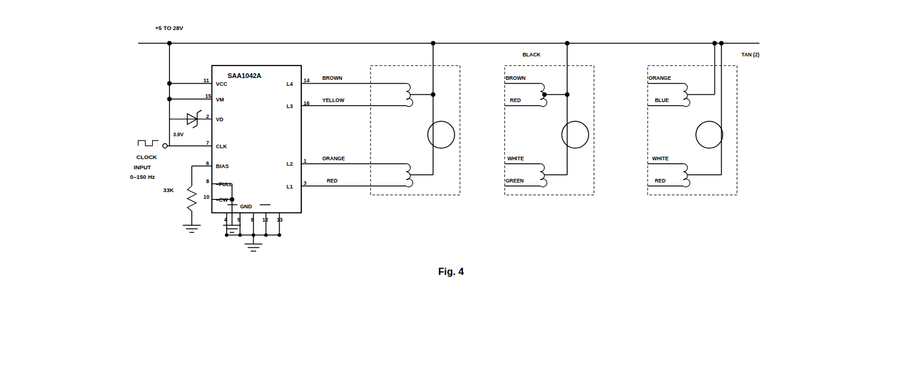Fig. 4 Schematic diagram showing an SAA1042A integrated circuit driving three stepper motor windings, with supply rail labeled plus 5 to 28 volts, a 3.9 volt zener on VD, a clock input of 0 to 150 hertz, and a 33K resistor on the BIAS pin. +5 TO 28V 3.9V CLOCK INPUT 0–150 Hz 33K SAA1042A VCC VM VD CLK BIAS –FULL –CW 11 15 2 7 6 8 10 L4 L3 L2 L1 14 16 1 3 GND 4 5 9 12 13 BROWN YELLOW ORANGE RED BLACK BROWN RED WHITE GREEN TAN (2) ORANGE BLUE WHITE RED Fig. 4